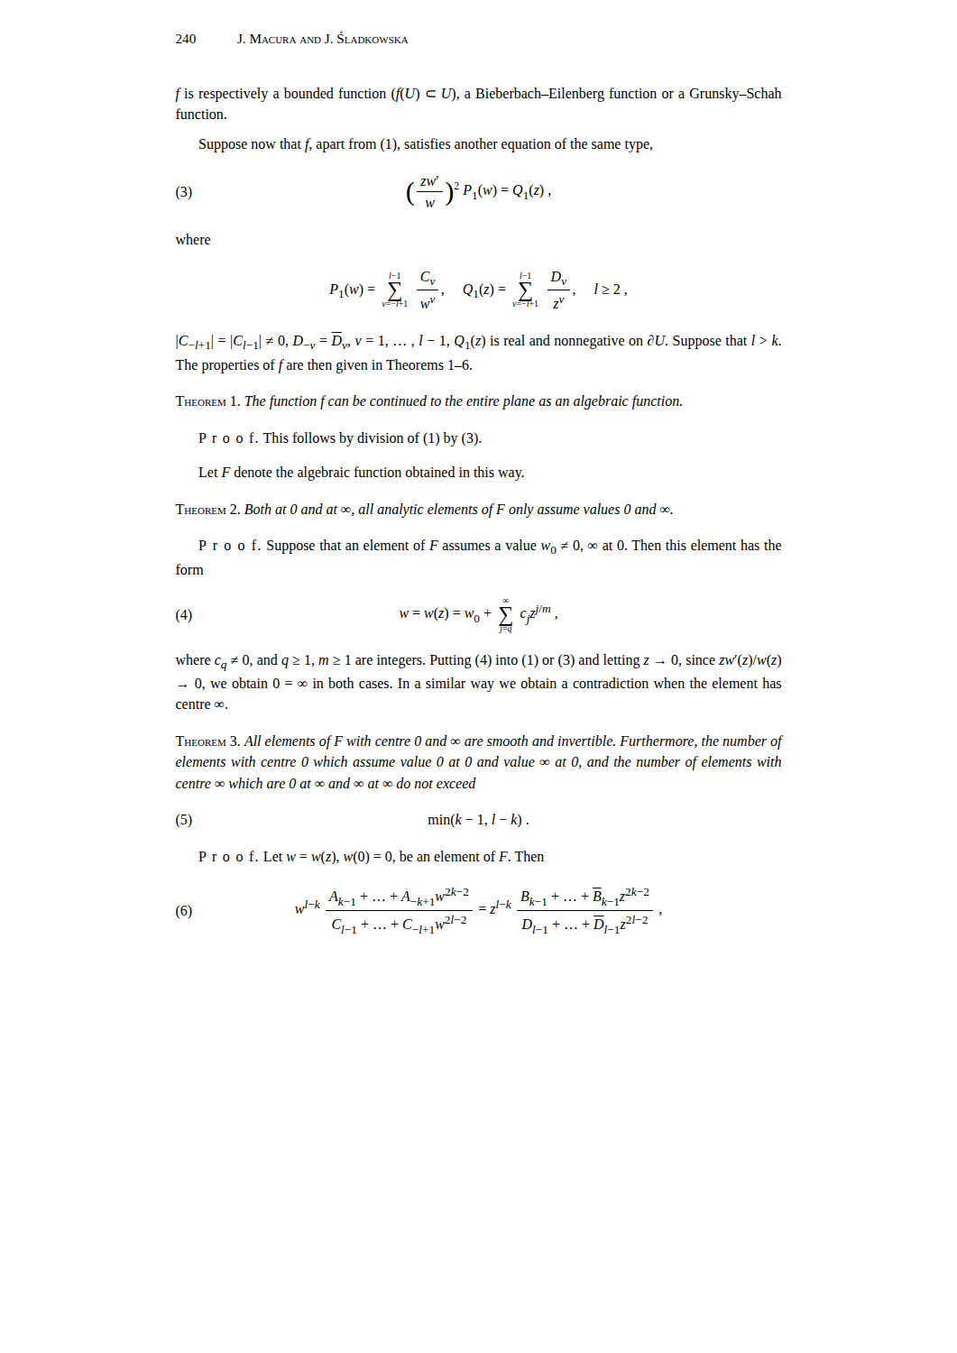240 J. Macura and J. Śladkowska
f is respectively a bounded function (f(U) ⊂ U), a Bieberbach–Eilenberg function or a Grunsky–Schah function.
Suppose now that f, apart from (1), satisfies another equation of the same type,
(3) (zw′w) 2 P1(w) = Q1(z) ,
where
P1(w) = l−1∑ν=−l+1 Cν wν, Q1(z) = l−1∑ν=−l+1 Dν zν, l ≥ 2 ,
|C−l+1| = |Cl−1| ≠ 0, D−ν = Dν, ν = 1, … , l − 1, Q1(z) is real and nonnegative on ∂U. Suppose that l > k. The properties of f are then given in Theorems 1–6.
Theorem 1. The function f can be continued to the entire plane as an algebraic function.
P r o o f. This follows by division of (1) by (3).
Let F denote the algebraic function obtained in this way.
Theorem 2. Both at 0 and at ∞, all analytic elements of F only assume values 0 and ∞.
P r o o f. Suppose that an element of F assumes a value w0 ≠ 0, ∞ at 0. Then this element has the form
(4) w = w(z) = w0 + ∞∑j=q cjzj/m ,
where cq ≠ 0, and q ≥ 1, m ≥ 1 are integers. Putting (4) into (1) or (3) and letting z → 0, since zw′(z)/w(z) → 0, we obtain 0 = ∞ in both cases. In a similar way we obtain a contradiction when the element has centre ∞.
Theorem 3. All elements of F with centre 0 and ∞ are smooth and invertible. Furthermore, the number of elements with centre 0 which assume value 0 at 0 and value ∞ at 0, and the number of elements with centre ∞ which are 0 at ∞ and ∞ at ∞ do not exceed
(5) min(k − 1, l − k) .
P r o o f. Let w = w(z), w(0) = 0, be an element of F. Then
(6) wl−k Ak−1 + … + A−k+1w2k−2 Cl−1 + … + C−l+1w2l−2 = zl−k Bk−1 + … + Bk−1z2k−2 Dl−1 + … + Dl−1z2l−2 ,